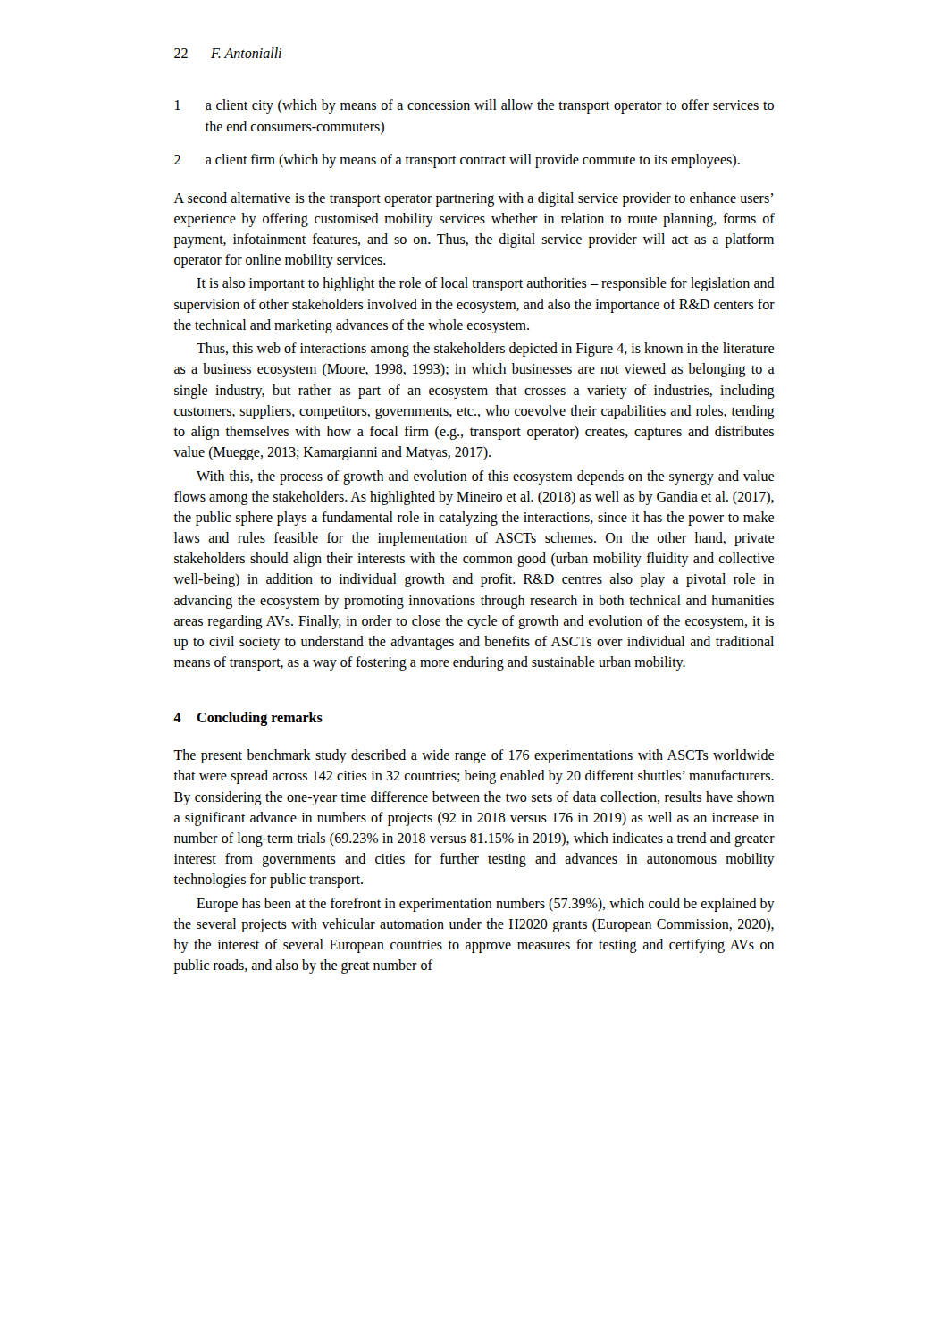22 F. Antonialli
1a client city (which by means of a concession will allow the transport operator to offer services to the end consumers-commuters)
2a client firm (which by means of a transport contract will provide commute to its employees).
A second alternative is the transport operator partnering with a digital service provider to enhance users’ experience by offering customised mobility services whether in relation to route planning, forms of payment, infotainment features, and so on. Thus, the digital service provider will act as a platform operator for online mobility services.
It is also important to highlight the role of local transport authorities – responsible for legislation and supervision of other stakeholders involved in the ecosystem, and also the importance of R&D centers for the technical and marketing advances of the whole ecosystem.
Thus, this web of interactions among the stakeholders depicted in Figure 4, is known in the literature as a business ecosystem (Moore, 1998, 1993); in which businesses are not viewed as belonging to a single industry, but rather as part of an ecosystem that crosses a variety of industries, including customers, suppliers, competitors, governments, etc., who coevolve their capabilities and roles, tending to align themselves with how a focal firm (e.g., transport operator) creates, captures and distributes value (Muegge, 2013; Kamargianni and Matyas, 2017).
With this, the process of growth and evolution of this ecosystem depends on the synergy and value flows among the stakeholders. As highlighted by Mineiro et al. (2018) as well as by Gandia et al. (2017), the public sphere plays a fundamental role in catalyzing the interactions, since it has the power to make laws and rules feasible for the implementation of ASCTs schemes. On the other hand, private stakeholders should align their interests with the common good (urban mobility fluidity and collective well-being) in addition to individual growth and profit. R&D centres also play a pivotal role in advancing the ecosystem by promoting innovations through research in both technical and humanities areas regarding AVs. Finally, in order to close the cycle of growth and evolution of the ecosystem, it is up to civil society to understand the advantages and benefits of ASCTs over individual and traditional means of transport, as a way of fostering a more enduring and sustainable urban mobility.
4 Concluding remarks
The present benchmark study described a wide range of 176 experimentations with ASCTs worldwide that were spread across 142 cities in 32 countries; being enabled by 20 different shuttles’ manufacturers. By considering the one-year time difference between the two sets of data collection, results have shown a significant advance in numbers of projects (92 in 2018 versus 176 in 2019) as well as an increase in number of long-term trials (69.23% in 2018 versus 81.15% in 2019), which indicates a trend and greater interest from governments and cities for further testing and advances in autonomous mobility technologies for public transport.
Europe has been at the forefront in experimentation numbers (57.39%), which could be explained by the several projects with vehicular automation under the H2020 grants (European Commission, 2020), by the interest of several European countries to approve measures for testing and certifying AVs on public roads, and also by the great number of